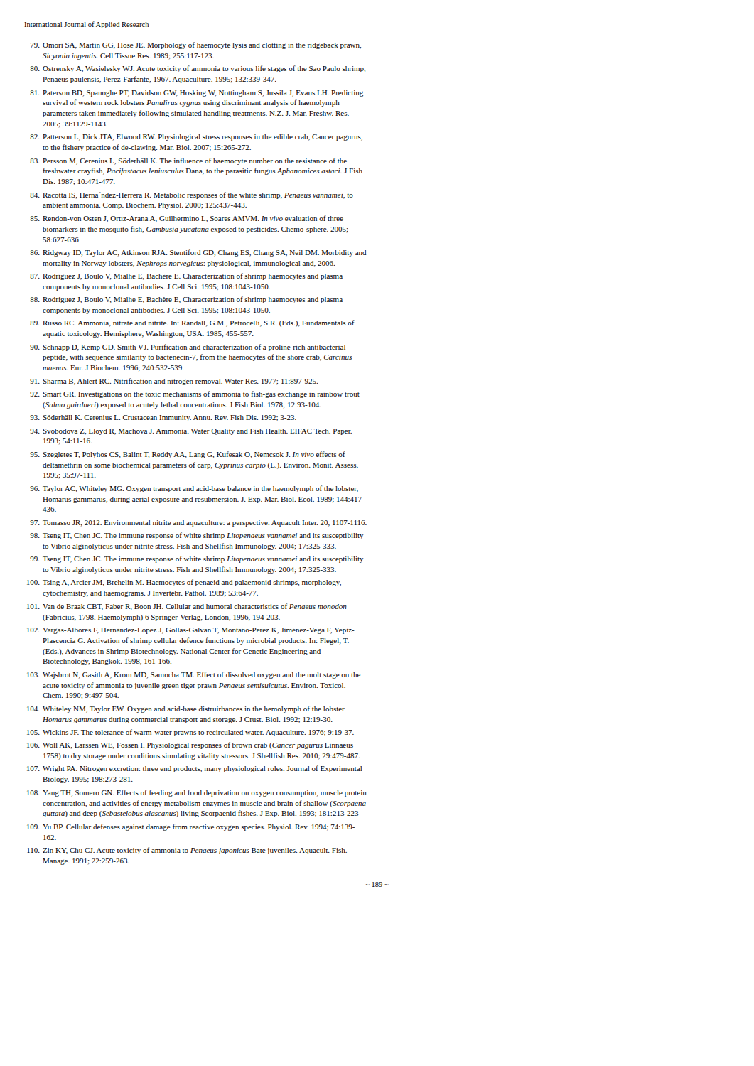International Journal of Applied Research
79. Omori SA, Martin GG, Hose JE. Morphology of haemocyte lysis and clotting in the ridgeback prawn, Sicyonia ingentis. Cell Tissue Res. 1989; 255:117-123.
80. Ostrensky A, Wasielesky WJ. Acute toxicity of ammonia to various life stages of the Sao Paulo shrimp, Penaeus paulensis, Perez-Farfante, 1967. Aquaculture. 1995; 132:339-347.
81. Paterson BD, Spanoghe PT, Davidson GW, Hosking W, Nottingham S, Jussila J, Evans LH. Predicting survival of western rock lobsters Panulirus cygnus using discriminant analysis of haemolymph parameters taken immediately following simulated handling treatments. N.Z. J. Mar. Freshw. Res. 2005; 39:1129-1143.
82. Patterson L, Dick JTA, Elwood RW. Physiological stress responses in the edible crab, Cancer pagurus, to the fishery practice of de-clawing. Mar. Biol. 2007; 15:265-272.
83. Persson M, Cerenius L, Söderhäll K. The influence of haemocyte number on the resistance of the freshwater crayfish, Pacifastacus leniusculus Dana, to the parasitic fungus Aphanomices astaci. J Fish Dis. 1987; 10:471-477.
84. Racotta IS, Herna´ndez-Herrera R. Metabolic responses of the white shrimp, Penaeus vannamei, to ambient ammonia. Comp. Biochem. Physiol. 2000; 125:437-443.
85. Rendon-von Osten J, Ortız-Arana A, Guilhermino L, Soares AMVM. In vivo evaluation of three biomarkers in the mosquito fish, Gambusia yucatana exposed to pesticides. Chemo-sphere. 2005; 58:627-636
86. Ridgway ID, Taylor AC, Atkinson RJA. Stentiford GD, Chang ES, Chang SA, Neil DM. Morbidity and mortality in Norway lobsters, Nephrops norvegicus: physiological, immunological and, 2006.
87. Rodríguez J, Boulo V, Mialhe E, Bachère E. Characterization of shrimp haemocytes and plasma components by monoclonal antibodies. J Cell Sci. 1995; 108:1043-1050.
88. Rodríguez J, Boulo V, Mialhe E, Bachère E, Characterization of shrimp haemocytes and plasma components by monoclonal antibodies. J Cell Sci. 1995; 108:1043-1050.
89. Russo RC. Ammonia, nitrate and nitrite. In: Randall, G.M., Petrocelli, S.R. (Eds.), Fundamentals of aquatic toxicology. Hemisphere, Washington, USA. 1985, 455-557.
90. Schnapp D, Kemp GD. Smith VJ. Purification and characterization of a proline-rich antibacterial peptide, with sequence similarity to bactenecin-7, from the haemocytes of the shore crab, Carcinus maenas. Eur. J Biochem. 1996; 240:532-539.
91. Sharma B, Ahlert RC. Nitrification and nitrogen removal. Water Res. 1977; 11:897-925.
92. Smart GR. Investigations on the toxic mechanisms of ammonia to fish-gas exchange in rainbow trout (Salmo gairdneri) exposed to acutely lethal concentrations. J Fish Biol. 1978; 12:93-104.
93. Söderhäll K. Cerenius L. Crustacean Immunity. Annu. Rev. Fish Dis. 1992; 3-23.
94. Svobodova Z, Lloyd R, Machova J. Ammonia. Water Quality and Fish Health. EIFAC Tech. Paper. 1993; 54:11-16.
95. Szegletes T, Polyhos CS, Balint T, Reddy AA, Lang G, Kufesak O, Nemcsok J. In vivo effects of deltamethrin on some biochemical parameters of carp, Cyprinus carpio (L.). Environ. Monit. Assess. 1995; 35:97-111.
96. Taylor AC, Whiteley MG. Oxygen transport and acid-base balance in the haemolymph of the lobster, Homarus gammarus, during aerial exposure and resubmersion. J. Exp. Mar. Biol. Ecol. 1989; 144:417-436.
97. Tomasso JR, 2012. Environmental nitrite and aquaculture: a perspective. Aquacult Inter. 20, 1107-1116.
98. Tseng IT, Chen JC. The immune response of white shrimp Litopenaeus vannamei and its susceptibility to Vibrio alginolyticus under nitrite stress. Fish and Shellfish Immunology. 2004; 17:325-333.
99. Tseng IT, Chen JC. The immune response of white shrimp Litopenaeus vannamei and its susceptibility to Vibrio alginolyticus under nitrite stress. Fish and Shellfish Immunology. 2004; 17:325-333.
100. Tsing A, Arcier JM, Brehelin M. Haemocytes of penaeid and palaemonid shrimps, morphology, cytochemistry, and haemograms. J Invertebr. Pathol. 1989; 53:64-77.
101. Van de Braak CBT, Faber R, Boon JH. Cellular and humoral characteristics of Penaeus monodon (Fabricius, 1798. Haemolymph) 6 Springer-Verlag, London, 1996, 194-203.
102. Vargas-Albores F, Hernández-Lopez J, Gollas-Galvan T, Montaño-Perez K, Jiménez-Vega F, Yepiz-Plascencia G. Activation of shrimp cellular defence functions by microbial products. In: Flegel, T. (Eds.), Advances in Shrimp Biotechnology. National Center for Genetic Engineering and Biotechnology, Bangkok. 1998, 161-166.
103. Wajsbrot N, Gasith A, Krom MD, Samocha TM. Effect of dissolved oxygen and the molt stage on the acute toxicity of ammonia to juvenile green tiger prawn Penaeus semisulcutus. Environ. Toxicol. Chem. 1990; 9:497-504.
104. Whiteley NM, Taylor EW. Oxygen and acid-base distruirbances in the hemolymph of the lobster Homarus gammarus during commercial transport and storage. J Crust. Biol. 1992; 12:19-30.
105. Wickins JF. The tolerance of warm-water prawns to recirculated water. Aquaculture. 1976; 9:19-37.
106. Woll AK, Larssen WE, Fossen I. Physiological responses of brown crab (Cancer pagurus Linnaeus 1758) to dry storage under conditions simulating vitality stressors. J Shellfish Res. 2010; 29:479-487.
107. Wright PA. Nitrogen excretion: three end products, many physiological roles. Journal of Experimental Biology. 1995; 198:273-281.
108. Yang TH, Somero GN. Effects of feeding and food deprivation on oxygen consumption, muscle protein concentration, and activities of energy metabolism enzymes in muscle and brain of shallow (Scorpaena guttata) and deep (Sebastelobus alascanus) living Scorpaenid fishes. J Exp. Biol. 1993; 181:213-223
109. Yu BP. Cellular defenses against damage from reactive oxygen species. Physiol. Rev. 1994; 74:139-162.
110. Zin KY, Chu CJ. Acute toxicity of ammonia to Penaeus japonicus Bate juveniles. Aquacult. Fish. Manage. 1991; 22:259-263.
~ 189 ~